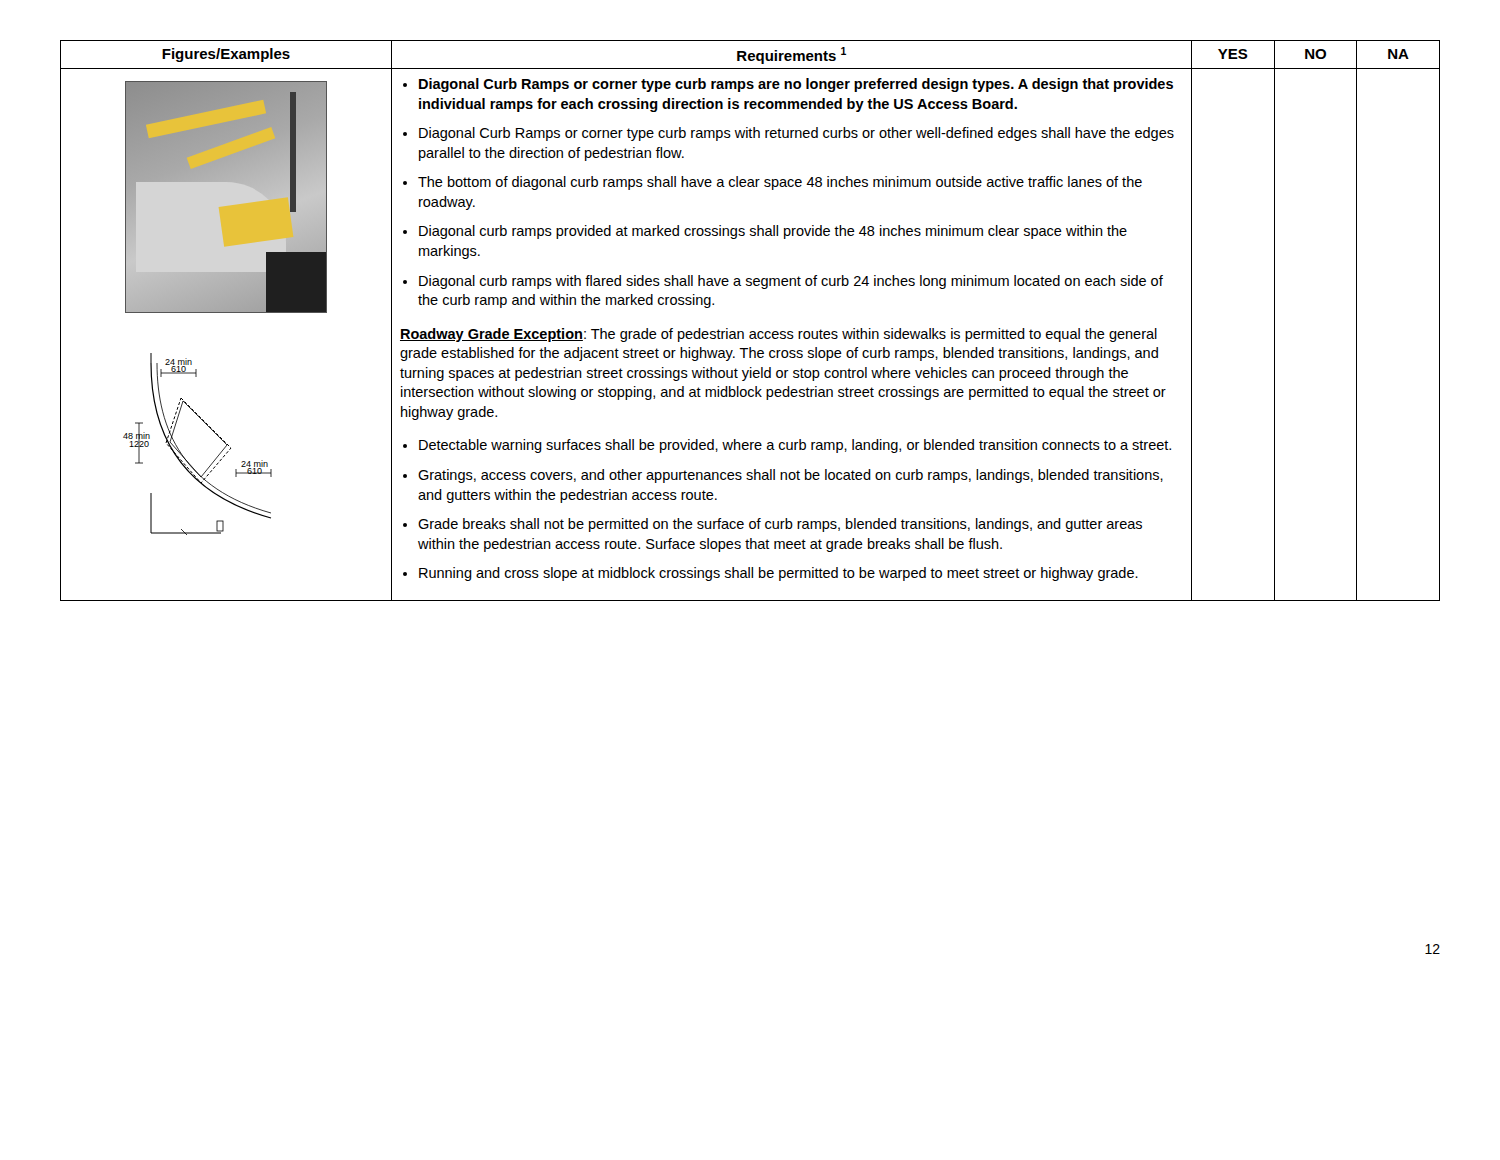| Figures/Examples | Requirements 1 | YES | NO | NA |
| --- | --- | --- | --- | --- |
| 24 min 610 48 min 1220 24 min 610 | Diagonal Curb Ramps or corner type curb ramps are no longer preferred design types. A design that provides individual ramps for each crossing direction is recommended by the US Access Board. Diagonal Curb Ramps or corner type curb ramps with returned curbs or other well-defined edges shall have the edges parallel to the direction of pedestrian flow. The bottom of diagonal curb ramps shall have a clear space 48 inches minimum outside active traffic lanes of the roadway. Diagonal curb ramps provided at marked crossings shall provide the 48 inches minimum clear space within the markings. Diagonal curb ramps with flared sides shall have a segment of curb 24 inches long minimum located on each side of the curb ramp and within the marked crossing. Roadway Grade Exception : The grade of pedestrian access routes within sidewalks is permitted to equal the general grade established for the adjacent street or highway. The cross slope of curb ramps, blended transitions, landings, and turning spaces at pedestrian street crossings without yield or stop control where vehicles can proceed through the intersection without slowing or stopping, and at midblock pedestrian street crossings are permitted to equal the street or highway grade. Detectable warning surfaces shall be provided, where a curb ramp, landing, or blended transition connects to a street. Gratings, access covers, and other appurtenances shall not be located on curb ramps, landings, blended transitions, and gutters within the pedestrian access route. Grade breaks shall not be permitted on the surface of curb ramps, blended transitions, landings, and gutter areas within the pedestrian access route. Surface slopes that meet at grade breaks shall be flush. Running and cross slope at midblock crossings shall be permitted to be warped to meet street or highway grade. | | | |
12